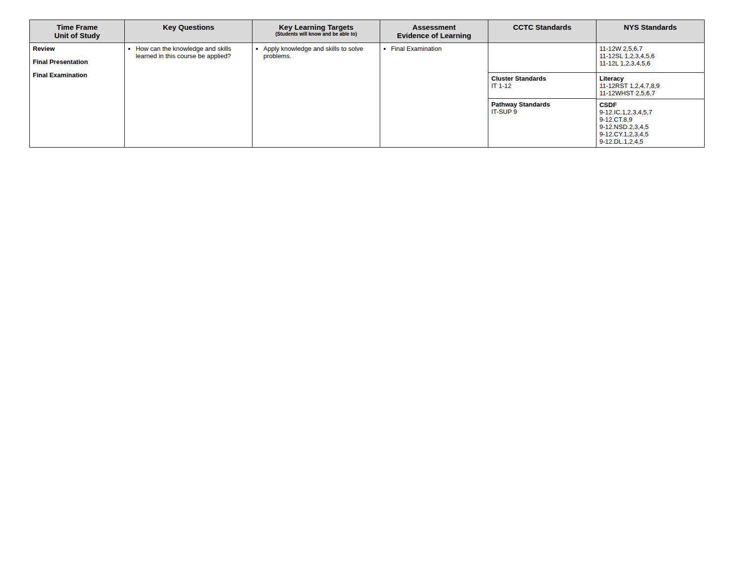| Time Frame Unit of Study | Key Questions | Key Learning Targets (Students will know and be able to) | Assessment Evidence of Learning | CCTC Standards | NYS Standards |
| --- | --- | --- | --- | --- | --- |
| Review Final Presentation Final Examination | How can the knowledge and skills learned in this course be applied? | Apply knowledge and skills to solve problems. | Final Examination | / Cluster Standards IT 1-12 / / Pathway Standards IT-SUP 9 / | / 11-12W 2,5,6,7 11-12SL 1,2,3,4,5,6 11-12L 1,2,3,4,5,6 / / Literacy 11-12RST 1,2,4,7,8,9 11-12WHST 2,5,6,7 / / CSDF 9-12.IC.1,2,3,4,5,7 9-12.CT.8,9 9-12.NSD.2,3,4,5 9-12.CY.1,2,3,4,5 9-12.DL.1,2,4,5 / |